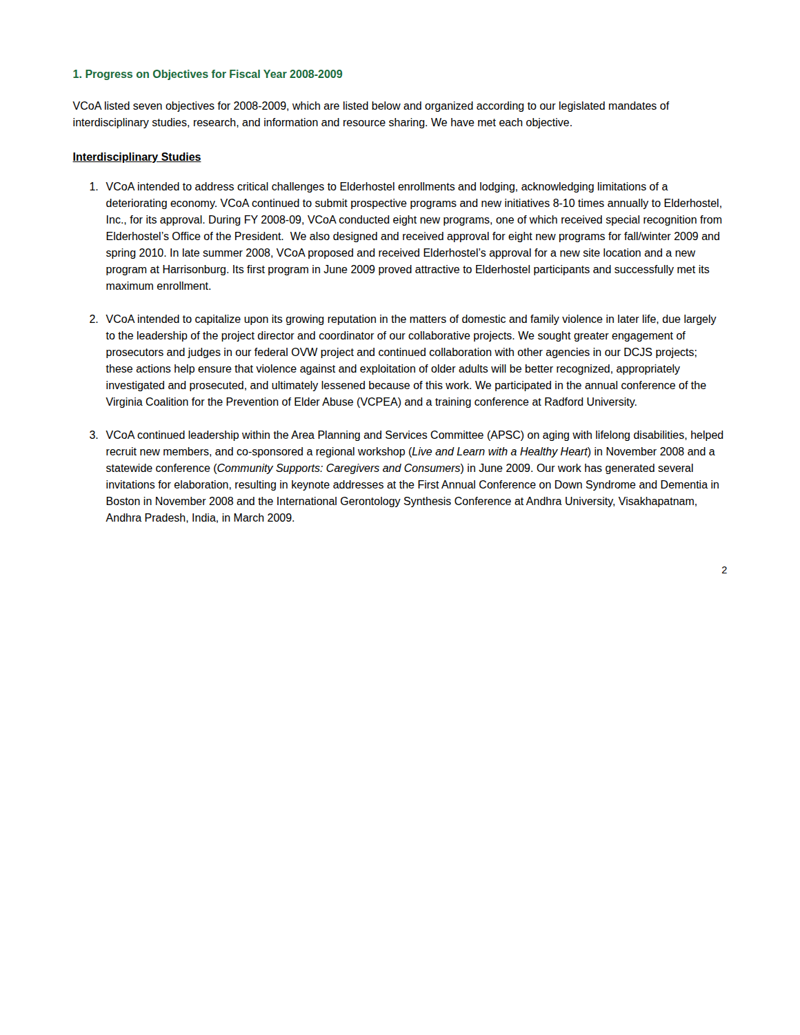1. Progress on Objectives for Fiscal Year 2008-2009
VCoA listed seven objectives for 2008-2009, which are listed below and organized according to our legislated mandates of interdisciplinary studies, research, and information and resource sharing. We have met each objective.
Interdisciplinary Studies
VCoA intended to address critical challenges to Elderhostel enrollments and lodging, acknowledging limitations of a deteriorating economy. VCoA continued to submit prospective programs and new initiatives 8-10 times annually to Elderhostel, Inc., for its approval. During FY 2008-09, VCoA conducted eight new programs, one of which received special recognition from Elderhostel’s Office of the President. We also designed and received approval for eight new programs for fall/winter 2009 and spring 2010. In late summer 2008, VCoA proposed and received Elderhostel’s approval for a new site location and a new program at Harrisonburg. Its first program in June 2009 proved attractive to Elderhostel participants and successfully met its maximum enrollment.
VCoA intended to capitalize upon its growing reputation in the matters of domestic and family violence in later life, due largely to the leadership of the project director and coordinator of our collaborative projects. We sought greater engagement of prosecutors and judges in our federal OVW project and continued collaboration with other agencies in our DCJS projects; these actions help ensure that violence against and exploitation of older adults will be better recognized, appropriately investigated and prosecuted, and ultimately lessened because of this work. We participated in the annual conference of the Virginia Coalition for the Prevention of Elder Abuse (VCPEA) and a training conference at Radford University.
VCoA continued leadership within the Area Planning and Services Committee (APSC) on aging with lifelong disabilities, helped recruit new members, and co-sponsored a regional workshop (Live and Learn with a Healthy Heart) in November 2008 and a statewide conference (Community Supports: Caregivers and Consumers) in June 2009. Our work has generated several invitations for elaboration, resulting in keynote addresses at the First Annual Conference on Down Syndrome and Dementia in Boston in November 2008 and the International Gerontology Synthesis Conference at Andhra University, Visakhapatnam, Andhra Pradesh, India, in March 2009.
2